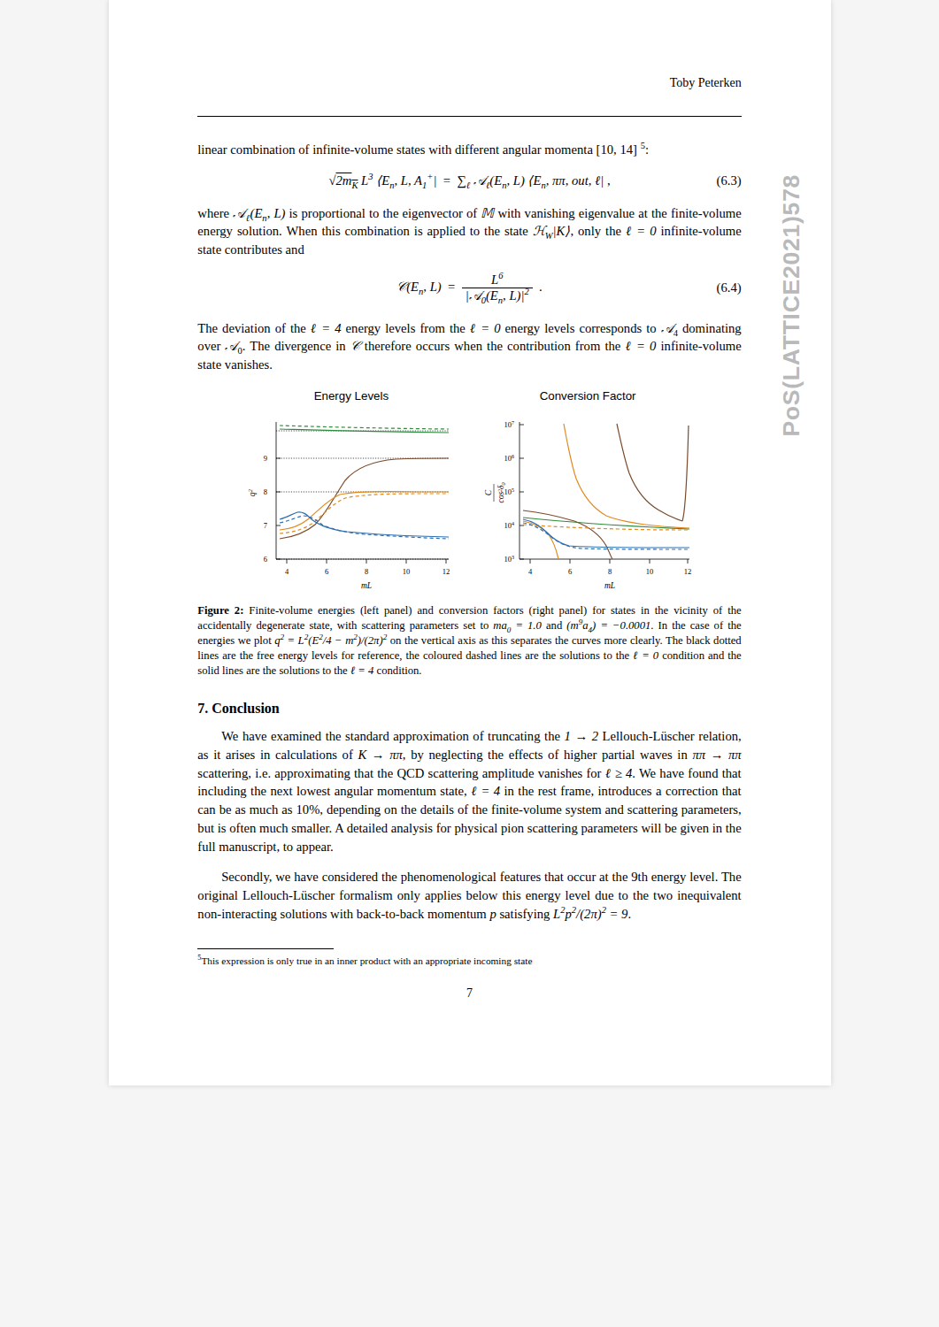Toby Peterken
PoS(LATTICE2021)578
linear combination of infinite-volume states with different angular momenta [10, 14] 5:
√2mK L3 ⟨En, L, A1+| = ∑ℓ 𝒜ℓ(En, L) ⟨En, ππ, out, ℓ| ,
(6.3)
where 𝒜ℓ(En, L) is proportional to the eigenvector of 𝕄 with vanishing eigenvalue at the finite-volume energy solution. When this combination is applied to the state ℋW|K⟩, only the ℓ = 0 infinite-volume state contributes and
𝒞(En, L) = L6 |𝒜0(En, L)|2 .
(6.4)
The deviation of the ℓ = 4 energy levels from the ℓ = 0 energy levels corresponds to 𝒜4 dominating over 𝒜0. The divergence in 𝒞 therefore occurs when the contribution from the ℓ = 0 infinite-volume state vanishes.
Energy Levels
6 7 8 9 4 6 8 10 12 mL q2
Conversion Factor
103 104 105 106 107 4 6 8 10 12 mL C cos2δ0
Figure 2: Finite-volume energies (left panel) and conversion factors (right panel) for states in the vicinity of the accidentally degenerate state, with scattering parameters set to ma0 = 1.0 and (m9a4) = −0.0001. In the case of the energies we plot q2 = L2(E2/4 − m2)/(2π)2 on the vertical axis as this separates the curves more clearly. The black dotted lines are the free energy levels for reference, the coloured dashed lines are the solutions to the ℓ = 0 condition and the solid lines are the solutions to the ℓ = 4 condition.
7. Conclusion
We have examined the standard approximation of truncating the 1 → 2 Lellouch-Lüscher relation, as it arises in calculations of K → ππ, by neglecting the effects of higher partial waves in ππ → ππ scattering, i.e. approximating that the QCD scattering amplitude vanishes for ℓ ≥ 4. We have found that including the next lowest angular momentum state, ℓ = 4 in the rest frame, introduces a correction that can be as much as 10%, depending on the details of the finite-volume system and scattering parameters, but is often much smaller. A detailed analysis for physical pion scattering parameters will be given in the full manuscript, to appear.
Secondly, we have considered the phenomenological features that occur at the 9th energy level. The original Lellouch-Lüscher formalism only applies below this energy level due to the two inequivalent non-interacting solutions with back-to-back momentum p satisfying L2p2/(2π)2 = 9.
5This expression is only true in an inner product with an appropriate incoming state
7